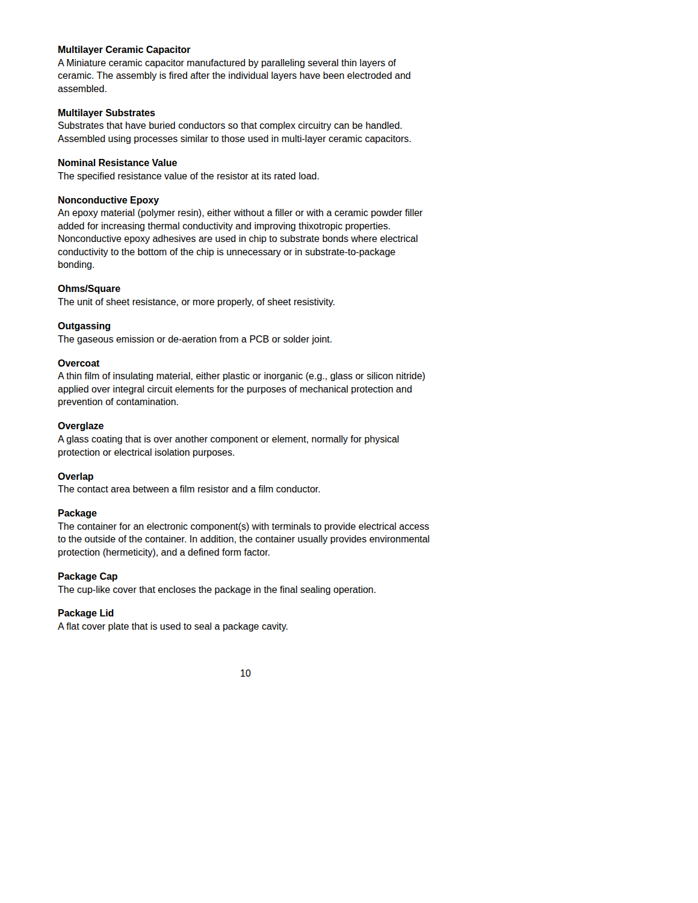Multilayer Ceramic Capacitor
A Miniature ceramic capacitor manufactured by paralleling several thin layers of ceramic. The assembly is fired after the individual layers have been electroded and assembled.
Multilayer Substrates
Substrates that have buried conductors so that complex circuitry can be handled. Assembled using processes similar to those used in multi-layer ceramic capacitors.
Nominal Resistance Value
The specified resistance value of the resistor at its rated load.
Nonconductive Epoxy
An epoxy material (polymer resin), either without a filler or with a ceramic powder filler added for increasing thermal conductivity and improving thixotropic properties. Nonconductive epoxy adhesives are used in chip to substrate bonds where electrical conductivity to the bottom of the chip is unnecessary or in substrate-to-package bonding.
Ohms/Square
The unit of sheet resistance, or more properly, of sheet resistivity.
Outgassing
The gaseous emission or de-aeration from a PCB or solder joint.
Overcoat
A thin film of insulating material, either plastic or inorganic (e.g., glass or silicon nitride) applied over integral circuit elements for the purposes of mechanical protection and prevention of contamination.
Overglaze
A glass coating that is over another component or element, normally for physical protection or electrical isolation purposes.
Overlap
The contact area between a film resistor and a film conductor.
Package
The container for an electronic component(s) with terminals to provide electrical access to the outside of the container. In addition, the container usually provides environmental protection (hermeticity), and a defined form factor.
Package Cap
The cup-like cover that encloses the package in the final sealing operation.
Package Lid
A flat cover plate that is used to seal a package cavity.
10